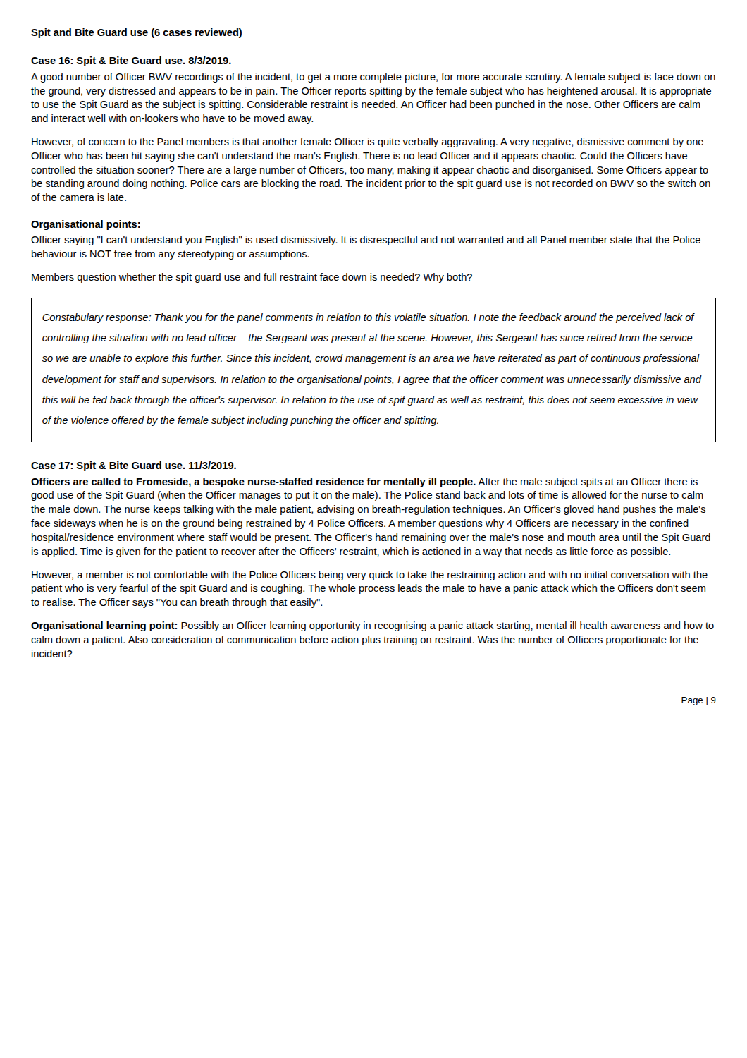Spit and Bite Guard use (6 cases reviewed)
Case 16: Spit & Bite Guard use. 8/3/2019.
A good number of Officer BWV recordings of the incident, to get a more complete picture, for more accurate scrutiny. A female subject is face down on the ground, very distressed and appears to be in pain. The Officer reports spitting by the female subject who has heightened arousal. It is appropriate to use the Spit Guard as the subject is spitting. Considerable restraint is needed. An Officer had been punched in the nose. Other Officers are calm and interact well with on-lookers who have to be moved away.
However, of concern to the Panel members is that another female Officer is quite verbally aggravating. A very negative, dismissive comment by one Officer who has been hit saying she can't understand the man's English. There is no lead Officer and it appears chaotic. Could the Officers have controlled the situation sooner? There are a large number of Officers, too many, making it appear chaotic and disorganised. Some Officers appear to be standing around doing nothing. Police cars are blocking the road. The incident prior to the spit guard use is not recorded on BWV so the switch on of the camera is late.
Organisational points:
Officer saying "I can't understand you English" is used dismissively. It is disrespectful and not warranted and all Panel member state that the Police behaviour is NOT free from any stereotyping or assumptions.
Members question whether the spit guard use and full restraint face down is needed? Why both?
Constabulary response: Thank you for the panel comments in relation to this volatile situation. I note the feedback around the perceived lack of controlling the situation with no lead officer – the Sergeant was present at the scene. However, this Sergeant has since retired from the service so we are unable to explore this further. Since this incident, crowd management is an area we have reiterated as part of continuous professional development for staff and supervisors. In relation to the organisational points, I agree that the officer comment was unnecessarily dismissive and this will be fed back through the officer's supervisor. In relation to the use of spit guard as well as restraint, this does not seem excessive in view of the violence offered by the female subject including punching the officer and spitting.
Case 17: Spit & Bite Guard use. 11/3/2019.
Officers are called to Fromeside, a bespoke nurse-staffed residence for mentally ill people. After the male subject spits at an Officer there is good use of the Spit Guard (when the Officer manages to put it on the male). The Police stand back and lots of time is allowed for the nurse to calm the male down. The nurse keeps talking with the male patient, advising on breath-regulation techniques. An Officer's gloved hand pushes the male's face sideways when he is on the ground being restrained by 4 Police Officers. A member questions why 4 Officers are necessary in the confined hospital/residence environment where staff would be present. The Officer's hand remaining over the male's nose and mouth area until the Spit Guard is applied. Time is given for the patient to recover after the Officers' restraint, which is actioned in a way that needs as little force as possible.
However, a member is not comfortable with the Police Officers being very quick to take the restraining action and with no initial conversation with the patient who is very fearful of the spit Guard and is coughing. The whole process leads the male to have a panic attack which the Officers don't seem to realise. The Officer says "You can breath through that easily".
Organisational learning point: Possibly an Officer learning opportunity in recognising a panic attack starting, mental ill health awareness and how to calm down a patient. Also consideration of communication before action plus training on restraint. Was the number of Officers proportionate for the incident?
Page | 9